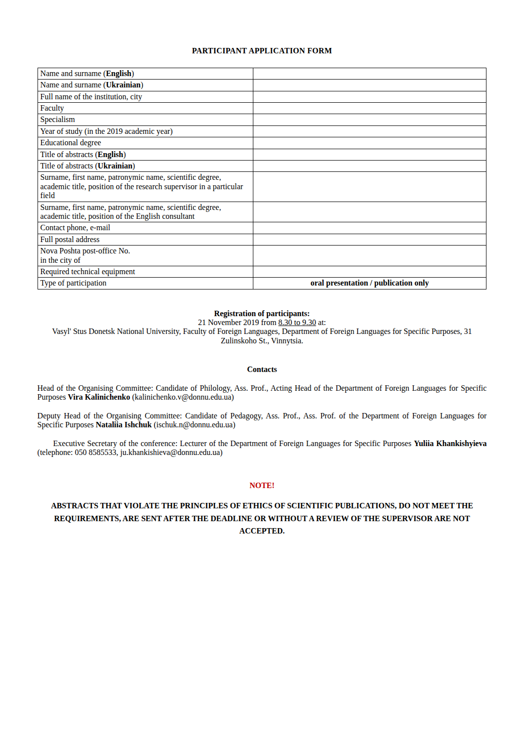PARTICIPANT APPLICATION FORM
| Name and surname ( English ) | |
| Name and surname ( Ukrainian ) | |
| Full name of the institution, city | |
| Faculty | |
| Specialism | |
| Year of study (in the 2019 academic year) | |
| Educational degree | |
| Title of abstracts ( English ) | |
| Title of abstracts ( Ukrainian ) | |
| Surname, first name, patronymic name, scientific degree, academic title, position of the research supervisor in a particular field | |
| Surname, first name, patronymic name, scientific degree, academic title, position of the English consultant | |
| Contact phone, e-mail | |
| Full postal address | |
| Nova Poshta post-office No. in the city of | |
| Required technical equipment | |
| Type of participation | oral presentation / publication only |
Registration of participants:
21 November 2019 from 8.30 to 9.30 at:
Vasyl' Stus Donetsk National University, Faculty of Foreign Languages, Department of Foreign Languages for Specific Purposes, 31 Zulinskoho St., Vinnytsia.
Contacts
Head of the Organising Committee: Candidate of Philology, Ass. Prof., Acting Head of the Department of Foreign Languages for Specific Purposes Vira Kalinichenko (kalinichenko.v@donnu.edu.ua)
Deputy Head of the Organising Committee: Candidate of Pedagogy, Ass. Prof., Ass. Prof. of the Department of Foreign Languages for Specific Purposes Nataliia Ishchuk (ischuk.n@donnu.edu.ua)
Executive Secretary of the conference: Lecturer of the Department of Foreign Languages for Specific Purposes Yuliia Khankishyieva (telephone: 050 8585533, ju.khankishieva@donnu.edu.ua)
NOTE!
Abstracts that violate the principles of ethics of scientific publications, do not meet the requirements, are sent after the deadline or without a review of the supervisor are not accepted.